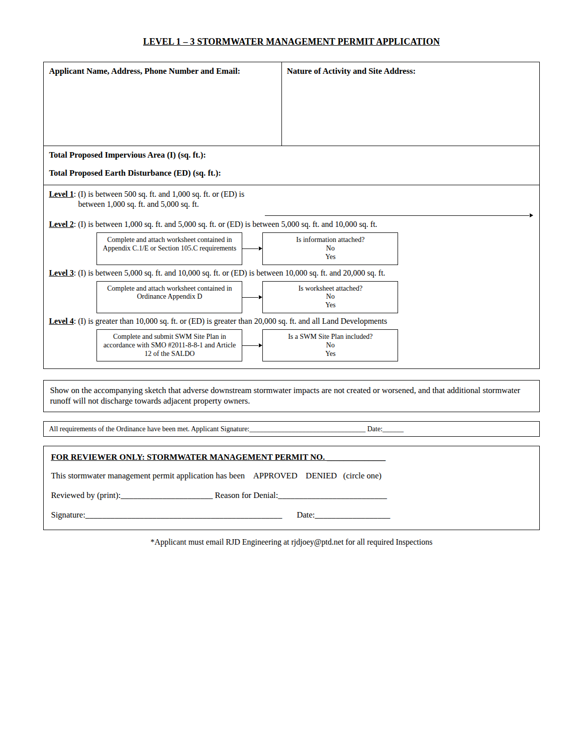LEVEL 1 – 3 STORMWATER MANAGEMENT PERMIT APPLICATION
| Applicant Name, Address, Phone Number and Email: | Nature of Activity and Site Address: |
| Total Proposed Impervious Area (I) (sq. ft.): Total Proposed Earth Disturbance (ED) (sq. ft.): |
| Level 1 : (I) is between 500 sq. ft. and 1,000 sq. ft. or (ED) is between 1,000 sq. ft. and 5,000 sq. ft. Level 2 : (I) is between 1,000 sq. ft. and 5,000 sq. ft. or (ED) is between 5,000 sq. ft. and 10,000 sq. ft. Complete and attach worksheet contained in Appendix C.1/E or Section 105.C requirements Is information attached? No Yes Level 3 : (I) is between 5,000 sq. ft. and 10,000 sq. ft. or (ED) is between 10,000 sq. ft. and 20,000 sq. ft. Complete and attach worksheet contained in Ordinance Appendix D Is worksheet attached? No Yes Level 4 : (I) is greater than 10,000 sq. ft. or (ED) is greater than 20,000 sq. ft. and all Land Developments Complete and submit SWM Site Plan in accordance with SMO #2011-8-8-1 and Article 12 of the SALDO Is a SWM Site Plan included? No Yes |
Show on the accompanying sketch that adverse downstream stormwater impacts are not created or worsened, and that additional stormwater runoff will not discharge towards adjacent property owners.
All requirements of the Ordinance have been met. Applicant Signature:_________________________________ Date:______
FOR REVIEWER ONLY: STORMWATER MANAGEMENT PERMIT NO. ______________
This stormwater management permit application has been APPROVED DENIED (circle one)
Reviewed by (print):______________________ Reason for Denial:__________________________
Signature:_______________________________________________ Date:__________________
*Applicant must email RJD Engineering at rjdjoey@ptd.net for all required Inspections